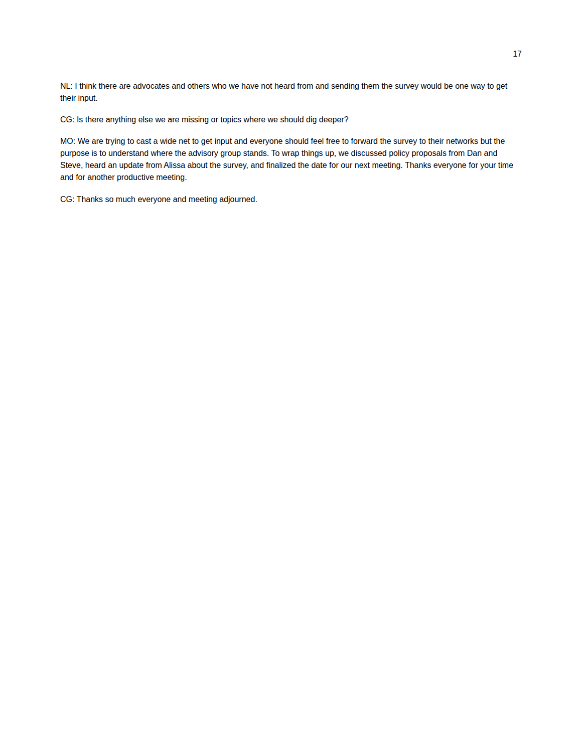17
NL: I think there are advocates and others who we have not heard from and sending them the survey would be one way to get their input.
CG: Is there anything else we are missing or topics where we should dig deeper?
MO: We are trying to cast a wide net to get input and everyone should feel free to forward the survey to their networks but the purpose is to understand where the advisory group stands. To wrap things up, we discussed policy proposals from Dan and Steve, heard an update from Alissa about the survey, and finalized the date for our next meeting. Thanks everyone for your time and for another productive meeting.
CG: Thanks so much everyone and meeting adjourned.